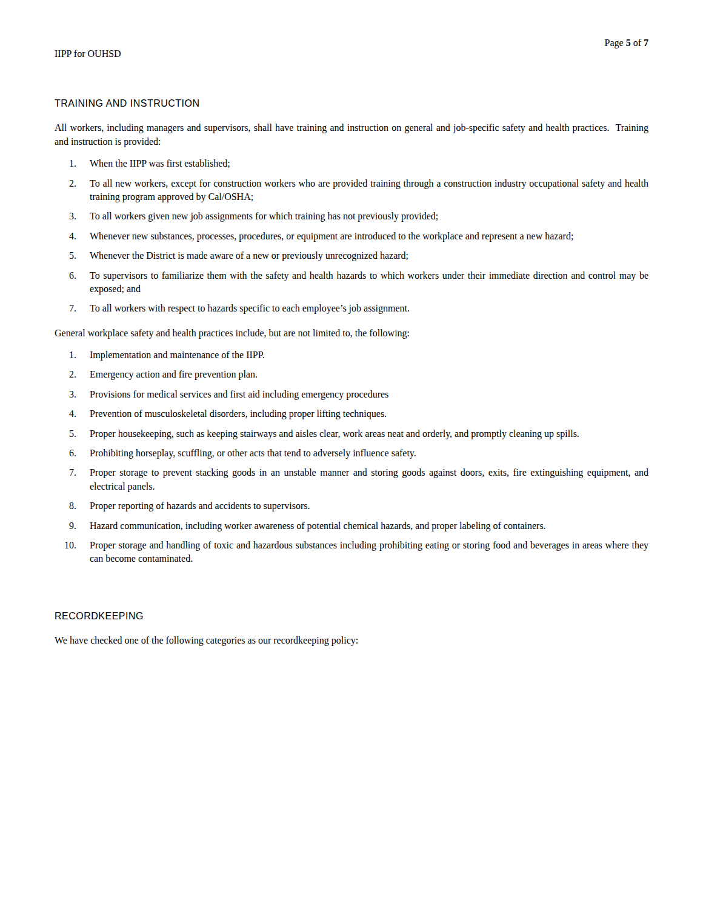Page 5 of 7
IIPP for OUHSD
TRAINING AND INSTRUCTION
All workers, including managers and supervisors, shall have training and instruction on general and job-specific safety and health practices. Training and instruction is provided:
When the IIPP was first established;
To all new workers, except for construction workers who are provided training through a construction industry occupational safety and health training program approved by Cal/OSHA;
To all workers given new job assignments for which training has not previously provided;
Whenever new substances, processes, procedures, or equipment are introduced to the workplace and represent a new hazard;
Whenever the District is made aware of a new or previously unrecognized hazard;
To supervisors to familiarize them with the safety and health hazards to which workers under their immediate direction and control may be exposed; and
To all workers with respect to hazards specific to each employee’s job assignment.
General workplace safety and health practices include, but are not limited to, the following:
Implementation and maintenance of the IIPP.
Emergency action and fire prevention plan.
Provisions for medical services and first aid including emergency procedures
Prevention of musculoskeletal disorders, including proper lifting techniques.
Proper housekeeping, such as keeping stairways and aisles clear, work areas neat and orderly, and promptly cleaning up spills.
Prohibiting horseplay, scuffling, or other acts that tend to adversely influence safety.
Proper storage to prevent stacking goods in an unstable manner and storing goods against doors, exits, fire extinguishing equipment, and electrical panels.
Proper reporting of hazards and accidents to supervisors.
Hazard communication, including worker awareness of potential chemical hazards, and proper labeling of containers.
Proper storage and handling of toxic and hazardous substances including prohibiting eating or storing food and beverages in areas where they can become contaminated.
RECORDKEEPING
We have checked one of the following categories as our recordkeeping policy: